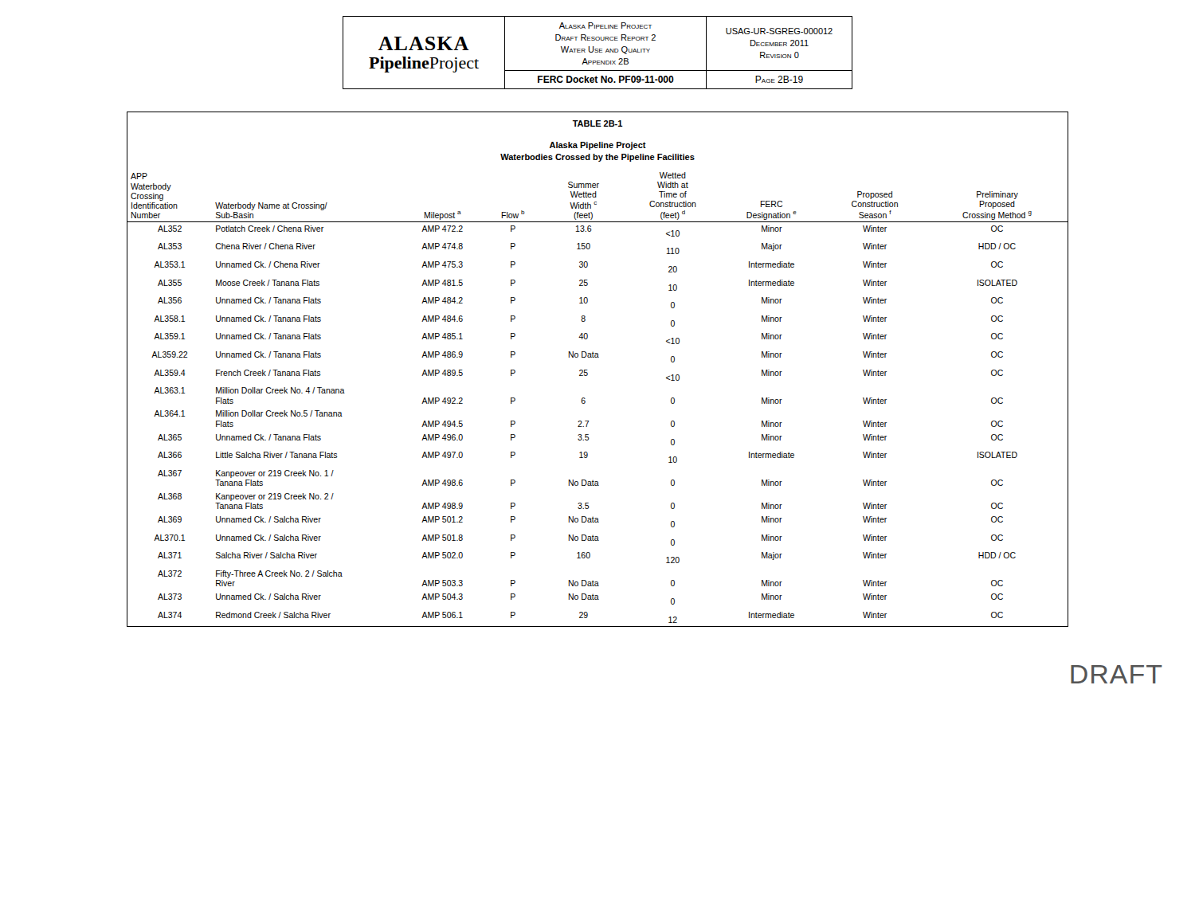| ALASKA Pipeline Project | Alaska Pipeline Project Draft Resource Report 2 Water Use and Quality Appendix 2B | USAG-UR-SGREG-000012 December 2011 Revision 0 |
| FERC Docket No. PF09-11-000 | Page 2B-19 |
TABLE 2B-1
Alaska Pipeline Project
Waterbodies Crossed by the Pipeline Facilities
| APP Waterbody Crossing Identification Number | Waterbody Name at Crossing/ Sub-Basin | Milepost a | Flow b | Summer Wetted Width c (feet) | Wetted Width at Time of Construction (feet) d | FERC Designation e | Proposed Construction Season f | Preliminary Proposed Crossing Method g |
| --- | --- | --- | --- | --- | --- | --- | --- | --- |
| AL352 | Potlatch Creek / Chena River | AMP 472.2 | P | 13.6 | <10 | Minor | Winter | OC |
| AL353 | Chena River / Chena River | AMP 474.8 | P | 150 | 110 | Major | Winter | HDD / OC |
| AL353.1 | Unnamed Ck. / Chena River | AMP 475.3 | P | 30 | 20 | Intermediate | Winter | OC |
| AL355 | Moose Creek / Tanana Flats | AMP 481.5 | P | 25 | 10 | Intermediate | Winter | ISOLATED |
| AL356 | Unnamed Ck. / Tanana Flats | AMP 484.2 | P | 10 | 0 | Minor | Winter | OC |
| AL358.1 | Unnamed Ck. / Tanana Flats | AMP 484.6 | P | 8 | 0 | Minor | Winter | OC |
| AL359.1 | Unnamed Ck. / Tanana Flats | AMP 485.1 | P | 40 | <10 | Minor | Winter | OC |
| AL359.22 | Unnamed Ck. / Tanana Flats | AMP 486.9 | P | No Data | 0 | Minor | Winter | OC |
| AL359.4 | French Creek / Tanana Flats | AMP 489.5 | P | 25 | <10 | Minor | Winter | OC |
| AL363.1 | Million Dollar Creek No. 4 / Tanana Flats | AMP 492.2 | P | 6 | 0 | Minor | Winter | OC |
| AL364.1 | Million Dollar Creek No.5 / Tanana Flats | AMP 494.5 | P | 2.7 | 0 | Minor | Winter | OC |
| AL365 | Unnamed Ck. / Tanana Flats | AMP 496.0 | P | 3.5 | 0 | Minor | Winter | OC |
| AL366 | Little Salcha River / Tanana Flats | AMP 497.0 | P | 19 | 10 | Intermediate | Winter | ISOLATED |
| AL367 | Kanpeover or 219 Creek No. 1 / Tanana Flats | AMP 498.6 | P | No Data | 0 | Minor | Winter | OC |
| AL368 | Kanpeover or 219 Creek No. 2 / Tanana Flats | AMP 498.9 | P | 3.5 | 0 | Minor | Winter | OC |
| AL369 | Unnamed Ck. / Salcha River | AMP 501.2 | P | No Data | 0 | Minor | Winter | OC |
| AL370.1 | Unnamed Ck. / Salcha River | AMP 501.8 | P | No Data | 0 | Minor | Winter | OC |
| AL371 | Salcha River / Salcha River | AMP 502.0 | P | 160 | 120 | Major | Winter | HDD / OC |
| AL372 | Fifty-Three A Creek No. 2 / Salcha River | AMP 503.3 | P | No Data | 0 | Minor | Winter | OC |
| AL373 | Unnamed Ck. / Salcha River | AMP 504.3 | P | No Data | 0 | Minor | Winter | OC |
| AL374 | Redmond Creek / Salcha River | AMP 506.1 | P | 29 | 12 | Intermediate | Winter | OC |
DRAFT